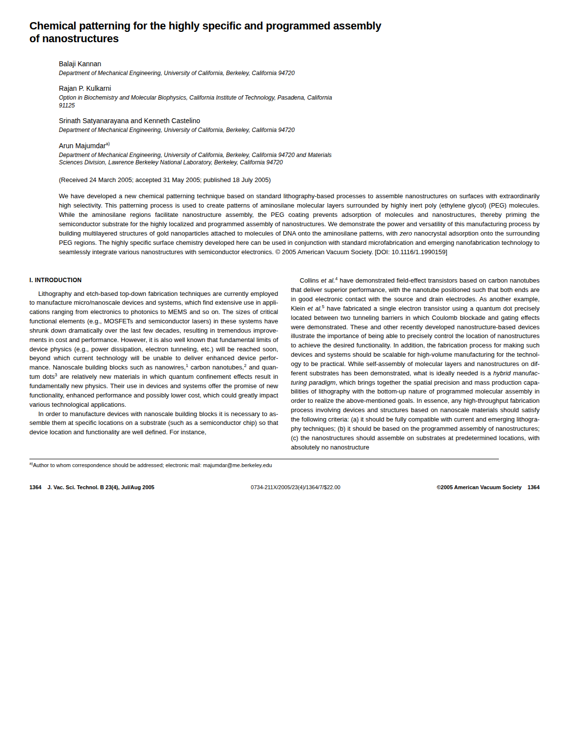Chemical patterning for the highly specific and programmed assembly
of nanostructures
Balaji Kannan
Department of Mechanical Engineering, University of California, Berkeley, California 94720
Rajan P. Kulkarni
Option in Biochemistry and Molecular Biophysics, California Institute of Technology, Pasadena, California
91125
Srinath Satyanarayana and Kenneth Castelino
Department of Mechanical Engineering, University of California, Berkeley, California 94720
Arun Majumdara)
Department of Mechanical Engineering, University of California, Berkeley, California 94720 and Materials
Sciences Division, Lawrence Berkeley National Laboratory, Berkeley, California 94720
(Received 24 March 2005; accepted 31 May 2005; published 18 July 2005)
We have developed a new chemical patterning technique based on standard lithography-based processes to assemble nanostructures on surfaces with extraordinarily high selectivity. This patterning process is used to create patterns of aminosilane molecular layers surrounded by highly inert poly (ethylene glycol) (PEG) molecules. While the aminosilane regions facilitate nanostructure assembly, the PEG coating prevents adsorption of molecules and nanostructures, thereby priming the semiconductor substrate for the highly localized and programmed assembly of nanostructures. We demonstrate the power and versatility of this manufacturing process by building multilayered structures of gold nanoparticles attached to molecules of DNA onto the aminosilane patterns, with zero nanocrystal adsorption onto the surrounding PEG regions. The highly specific surface chemistry developed here can be used in conjunction with standard microfabrication and emerging nanofabrication technology to seamlessly integrate various nanostructures with semiconductor electronics. © 2005 American Vacuum Society. [DOI: 10.1116/1.1990159]
I. INTRODUCTION
Lithography and etch-based top-down fabrication techniques are currently employed to manufacture micro/nanoscale devices and systems, which find extensive use in applications ranging from electronics to photonics to MEMS and so on. The sizes of critical functional elements (e.g., MOSFETs and semiconductor lasers) in these systems have shrunk down dramatically over the last few decades, resulting in tremendous improvements in cost and performance. However, it is also well known that fundamental limits of device physics (e.g., power dissipation, electron tunneling, etc.) will be reached soon, beyond which current technology will be unable to deliver enhanced device performance. Nanoscale building blocks such as nanowires,1 carbon nanotubes,2 and quantum dots3 are relatively new materials in which quantum confinement effects result in fundamentally new physics. Their use in devices and systems offer the promise of new functionality, enhanced performance and possibly lower cost, which could greatly impact various technological applications.
In order to manufacture devices with nanoscale building blocks it is necessary to assemble them at specific locations on a substrate (such as a semiconductor chip) so that device location and functionality are well defined. For instance,
Collins et al.4 have demonstrated field-effect transistors based on carbon nanotubes that deliver superior performance, with the nanotube positioned such that both ends are in good electronic contact with the source and drain electrodes. As another example, Klein et al.5 have fabricated a single electron transistor using a quantum dot precisely located between two tunneling barriers in which Coulomb blockade and gating effects were demonstrated. These and other recently developed nanostructure-based devices illustrate the importance of being able to precisely control the location of nanostructures to achieve the desired functionality. In addition, the fabrication process for making such devices and systems should be scalable for high-volume manufacturing for the technology to be practical. While self-assembly of molecular layers and nanostructures on different substrates has been demonstrated, what is ideally needed is a hybrid manufacturing paradigm, which brings together the spatial precision and mass production capabilities of lithography with the bottom-up nature of programmed molecular assembly in order to realize the above-mentioned goals. In essence, any high-throughput fabrication process involving devices and structures based on nanoscale materials should satisfy the following criteria: (a) it should be fully compatible with current and emerging lithography techniques; (b) it should be based on the programmed assembly of nanostructures; (c) the nanostructures should assemble on substrates at predetermined locations, with absolutely no nanostructure
a)Author to whom correspondence should be addressed; electronic mail: majumdar@me.berkeley.edu
1364 J. Vac. Sci. Technol. B 23(4), Jul/Aug 2005
0734-211X/2005/23(4)/1364/7/$22.00
©2005 American Vacuum Society 1364